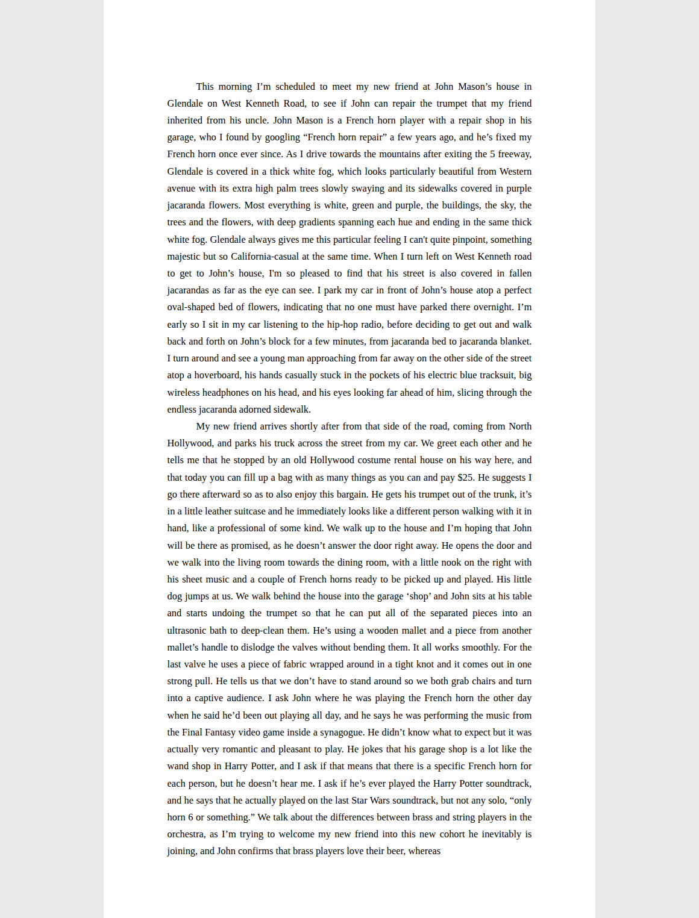This morning I’m scheduled to meet my new friend at John Mason’s house in Glendale on West Kenneth Road, to see if John can repair the trumpet that my friend inherited from his uncle. John Mason is a French horn player with a repair shop in his garage, who I found by googling “French horn repair” a few years ago, and he’s fixed my French horn once ever since. As I drive towards the mountains after exiting the 5 freeway, Glendale is covered in a thick white fog, which looks particularly beautiful from Western avenue with its extra high palm trees slowly swaying and its sidewalks covered in purple jacaranda flowers. Most everything is white, green and purple, the buildings, the sky, the trees and the flowers, with deep gradients spanning each hue and ending in the same thick white fog. Glendale always gives me this particular feeling I can't quite pinpoint, something majestic but so California-casual at the same time. When I turn left on West Kenneth road to get to John’s house, I'm so pleased to find that his street is also covered in fallen jacarandas as far as the eye can see. I park my car in front of John’s house atop a perfect oval-shaped bed of flowers, indicating that no one must have parked there overnight. I’m early so I sit in my car listening to the hip-hop radio, before deciding to get out and walk back and forth on John’s block for a few minutes, from jacaranda bed to jacaranda blanket. I turn around and see a young man approaching from far away on the other side of the street atop a hoverboard, his hands casually stuck in the pockets of his electric blue tracksuit, big wireless headphones on his head, and his eyes looking far ahead of him, slicing through the endless jacaranda adorned sidewalk.
My new friend arrives shortly after from that side of the road, coming from North Hollywood, and parks his truck across the street from my car. We greet each other and he tells me that he stopped by an old Hollywood costume rental house on his way here, and that today you can fill up a bag with as many things as you can and pay $25. He suggests I go there afterward so as to also enjoy this bargain. He gets his trumpet out of the trunk, it’s in a little leather suitcase and he immediately looks like a different person walking with it in hand, like a professional of some kind. We walk up to the house and I’m hoping that John will be there as promised, as he doesn’t answer the door right away. He opens the door and we walk into the living room towards the dining room, with a little nook on the right with his sheet music and a couple of French horns ready to be picked up and played. His little dog jumps at us. We walk behind the house into the garage ‘shop’ and John sits at his table and starts undoing the trumpet so that he can put all of the separated pieces into an ultrasonic bath to deep-clean them. He’s using a wooden mallet and a piece from another mallet’s handle to dislodge the valves without bending them. It all works smoothly. For the last valve he uses a piece of fabric wrapped around in a tight knot and it comes out in one strong pull. He tells us that we don’t have to stand around so we both grab chairs and turn into a captive audience. I ask John where he was playing the French horn the other day when he said he’d been out playing all day, and he says he was performing the music from the Final Fantasy video game inside a synagogue. He didn’t know what to expect but it was actually very romantic and pleasant to play. He jokes that his garage shop is a lot like the wand shop in Harry Potter, and I ask if that means that there is a specific French horn for each person, but he doesn’t hear me. I ask if he’s ever played the Harry Potter soundtrack, and he says that he actually played on the last Star Wars soundtrack, but not any solo, “only horn 6 or something.” We talk about the differences between brass and string players in the orchestra, as I’m trying to welcome my new friend into this new cohort he inevitably is joining, and John confirms that brass players love their beer, whereas